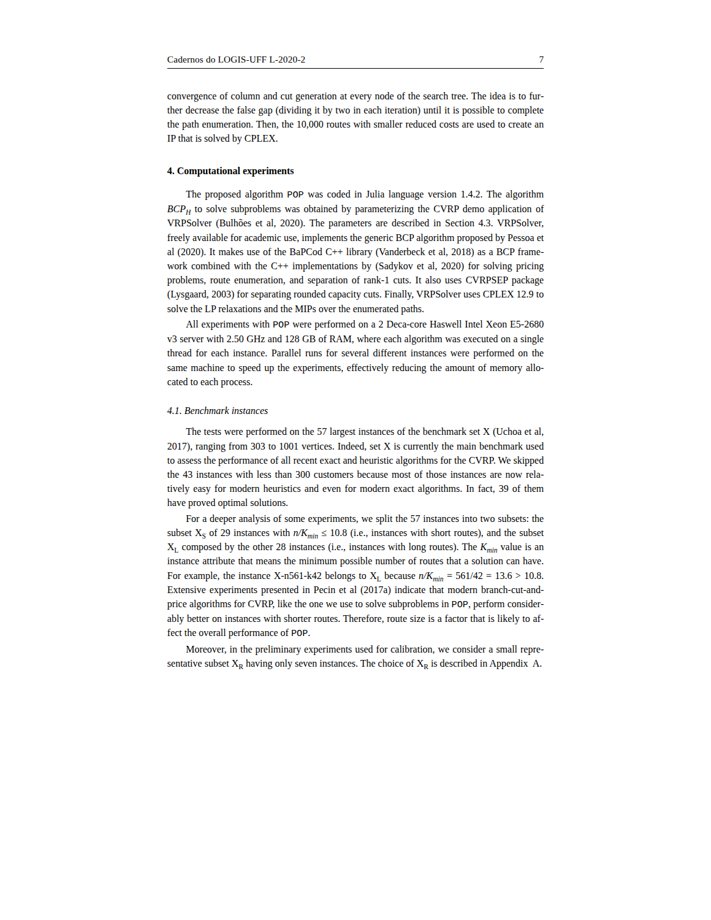Cadernos do LOGIS-UFF L-2020-2 7
convergence of column and cut generation at every node of the search tree. The idea is to further decrease the false gap (dividing it by two in each iteration) until it is possible to complete the path enumeration. Then, the 10,000 routes with smaller reduced costs are used to create an IP that is solved by CPLEX.
4. Computational experiments
The proposed algorithm POP was coded in Julia language version 1.4.2. The algorithm BCPH to solve subproblems was obtained by parameterizing the CVRP demo application of VRPSolver (Bulhões et al, 2020). The parameters are described in Section 4.3. VRPSolver, freely available for academic use, implements the generic BCP algorithm proposed by Pessoa et al (2020). It makes use of the BaPCod C++ library (Vanderbeck et al, 2018) as a BCP framework combined with the C++ implementations by (Sadykov et al, 2020) for solving pricing problems, route enumeration, and separation of rank-1 cuts. It also uses CVRPSEP package (Lysgaard, 2003) for separating rounded capacity cuts. Finally, VRPSolver uses CPLEX 12.9 to solve the LP relaxations and the MIPs over the enumerated paths.
All experiments with POP were performed on a 2 Deca-core Haswell Intel Xeon E5-2680 v3 server with 2.50 GHz and 128 GB of RAM, where each algorithm was executed on a single thread for each instance. Parallel runs for several different instances were performed on the same machine to speed up the experiments, effectively reducing the amount of memory allocated to each process.
4.1. Benchmark instances
The tests were performed on the 57 largest instances of the benchmark set X (Uchoa et al, 2017), ranging from 303 to 1001 vertices. Indeed, set X is currently the main benchmark used to assess the performance of all recent exact and heuristic algorithms for the CVRP. We skipped the 43 instances with less than 300 customers because most of those instances are now relatively easy for modern heuristics and even for modern exact algorithms. In fact, 39 of them have proved optimal solutions.
For a deeper analysis of some experiments, we split the 57 instances into two subsets: the subset XS of 29 instances with n/Kmin ≤ 10.8 (i.e., instances with short routes), and the subset XL composed by the other 28 instances (i.e., instances with long routes). The Kmin value is an instance attribute that means the minimum possible number of routes that a solution can have. For example, the instance X-n561-k42 belongs to XL because n/Kmin = 561/42 = 13.6 > 10.8. Extensive experiments presented in Pecin et al (2017a) indicate that modern branch-cut-and-price algorithms for CVRP, like the one we use to solve subproblems in POP, perform considerably better on instances with shorter routes. Therefore, route size is a factor that is likely to affect the overall performance of POP.
Moreover, in the preliminary experiments used for calibration, we consider a small representative subset XR having only seven instances. The choice of XR is described in Appendix A.